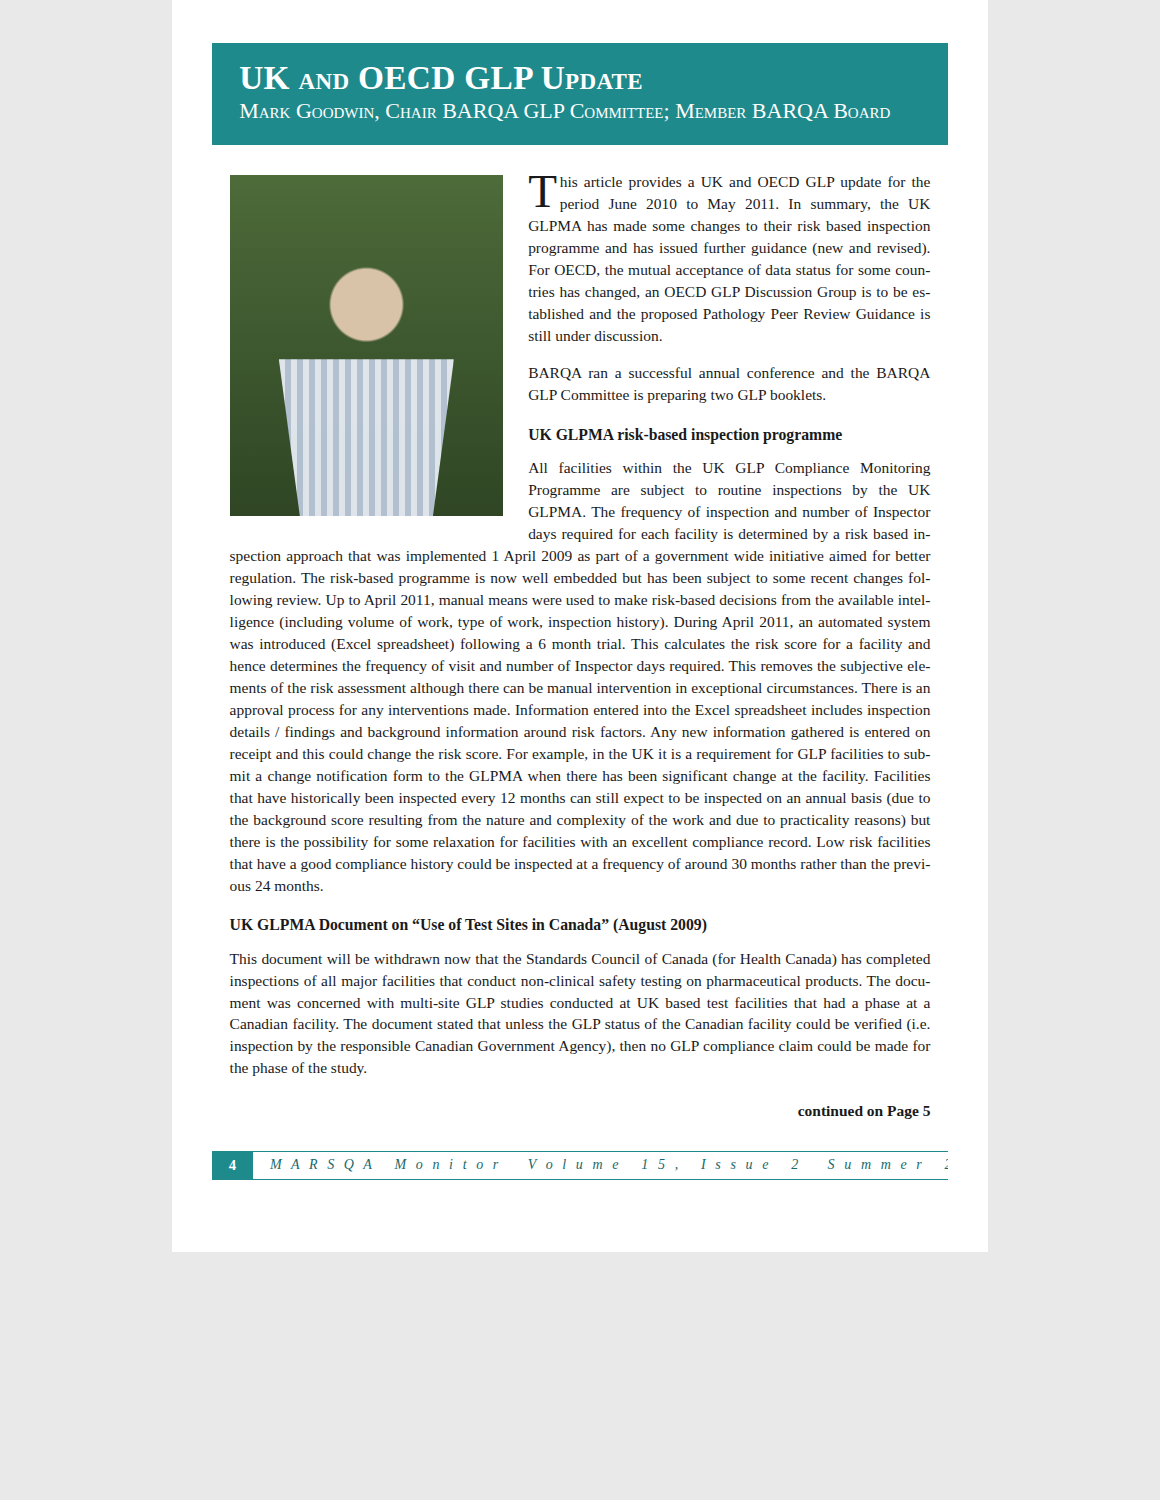UK and OECD GLP Update
Mark Goodwin, Chair BARQA GLP Committee; Member BARQA Board
This article provides a UK and OECD GLP update for the period June 2010 to May 2011. In summary, the UK GLPMA has made some changes to their risk based inspection programme and has issued further guidance (new and revised). For OECD, the mutual acceptance of data status for some countries has changed, an OECD GLP Discussion Group is to be established and the proposed Pathology Peer Review Guidance is still under discussion.
BARQA ran a successful annual conference and the BARQA GLP Committee is preparing two GLP booklets.
UK GLPMA risk-based inspection programme
All facilities within the UK GLP Compliance Monitoring Programme are subject to routine inspections by the UK GLPMA. The frequency of inspection and number of Inspector days required for each facility is determined by a risk based inspection approach that was implemented 1 April 2009 as part of a government wide initiative aimed for better regulation. The risk-based programme is now well embedded but has been subject to some recent changes following review. Up to April 2011, manual means were used to make risk-based decisions from the available intelligence (including volume of work, type of work, inspection history). During April 2011, an automated system was introduced (Excel spreadsheet) following a 6 month trial. This calculates the risk score for a facility and hence determines the frequency of visit and number of Inspector days required. This removes the subjective elements of the risk assessment although there can be manual intervention in exceptional circumstances. There is an approval process for any interventions made. Information entered into the Excel spreadsheet includes inspection details / findings and background information around risk factors. Any new information gathered is entered on receipt and this could change the risk score. For example, in the UK it is a requirement for GLP facilities to submit a change notification form to the GLPMA when there has been significant change at the facility. Facilities that have historically been inspected every 12 months can still expect to be inspected on an annual basis (due to the background score resulting from the nature and complexity of the work and due to practicality reasons) but there is the possibility for some relaxation for facilities with an excellent compliance record. Low risk facilities that have a good compliance history could be inspected at a frequency of around 30 months rather than the previous 24 months.
UK GLPMA Document on “Use of Test Sites in Canada” (August 2009)
This document will be withdrawn now that the Standards Council of Canada (for Health Canada) has completed inspections of all major facilities that conduct non-clinical safety testing on pharmaceutical products. The document was concerned with multi-site GLP studies conducted at UK based test facilities that had a phase at a Canadian facility. The document stated that unless the GLP status of the Canadian facility could be verified (i.e. inspection by the responsible Canadian Government Agency), then no GLP compliance claim could be made for the phase of the study.
continued on Page 5
4
M A R S Q A M o n i t o r V o l u m e 1 5 , I s s u e 2 S u m m e r 2 0 1 1